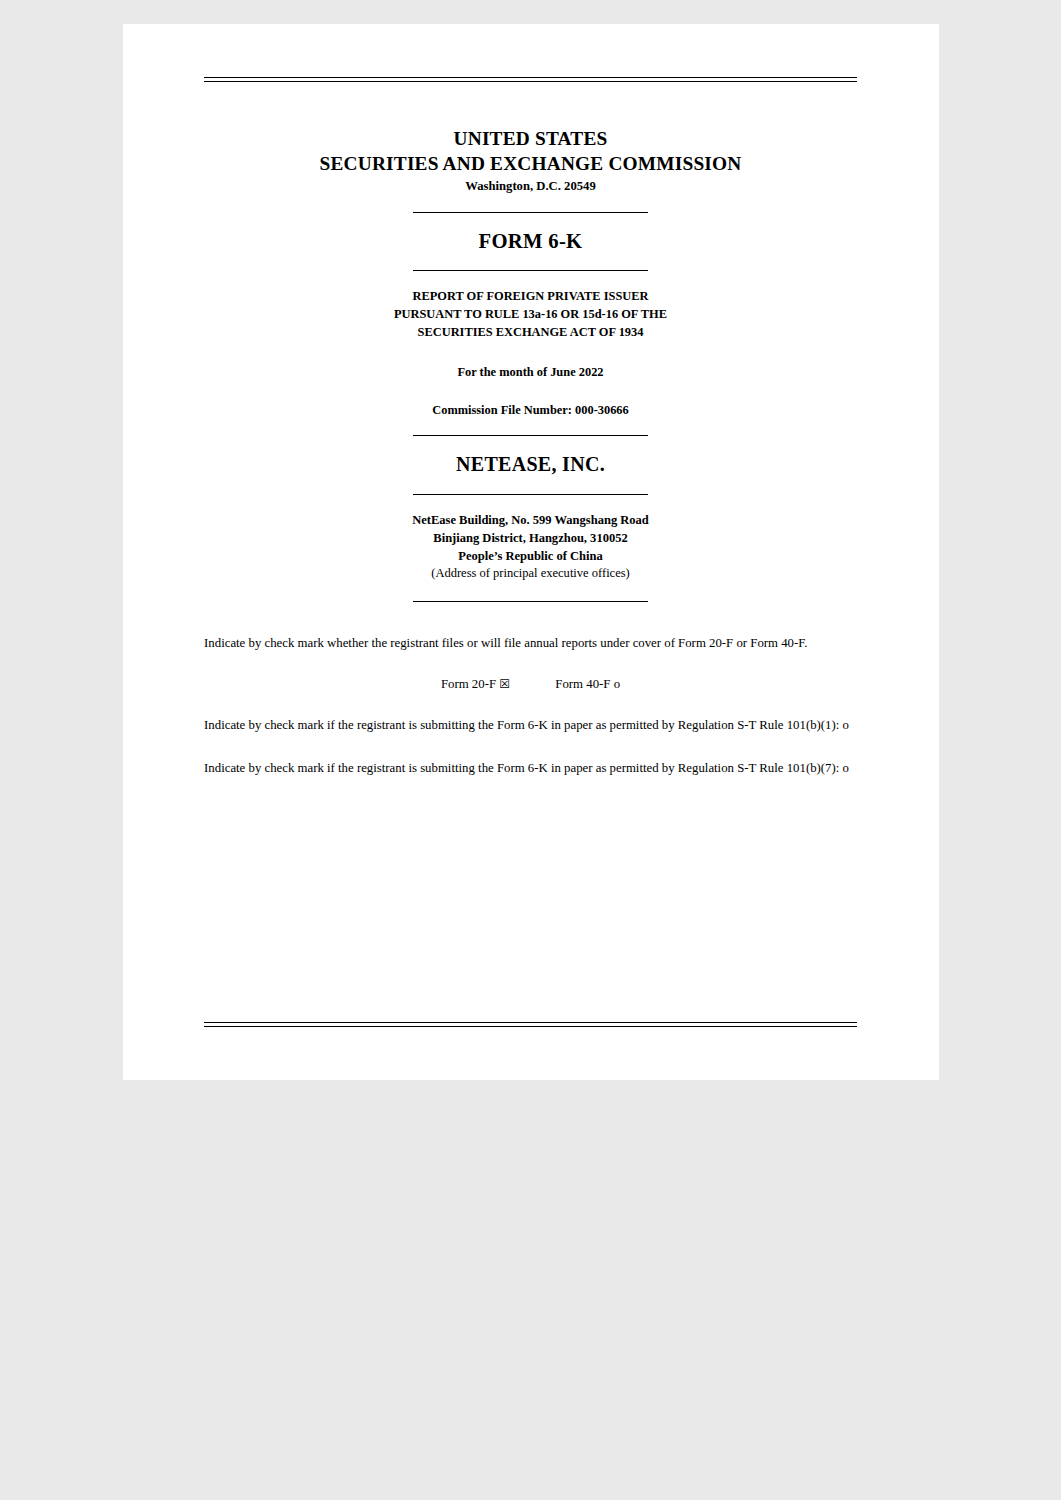UNITED STATES
SECURITIES AND EXCHANGE COMMISSION
Washington, D.C. 20549
FORM 6-K
REPORT OF FOREIGN PRIVATE ISSUER
PURSUANT TO RULE 13a-16 OR 15d-16 OF THE
SECURITIES EXCHANGE ACT OF 1934
For the month of June 2022
Commission File Number: 000-30666
NETEASE, INC.
NetEase Building, No. 599 Wangshang Road
Binjiang District, Hangzhou, 310052
People’s Republic of China
(Address of principal executive offices)
Indicate by check mark whether the registrant files or will file annual reports under cover of Form 20-F or Form 40-F.
Form 20-F ☒ Form 40-F o
Indicate by check mark if the registrant is submitting the Form 6-K in paper as permitted by Regulation S-T Rule 101(b)(1): o
Indicate by check mark if the registrant is submitting the Form 6-K in paper as permitted by Regulation S-T Rule 101(b)(7): o